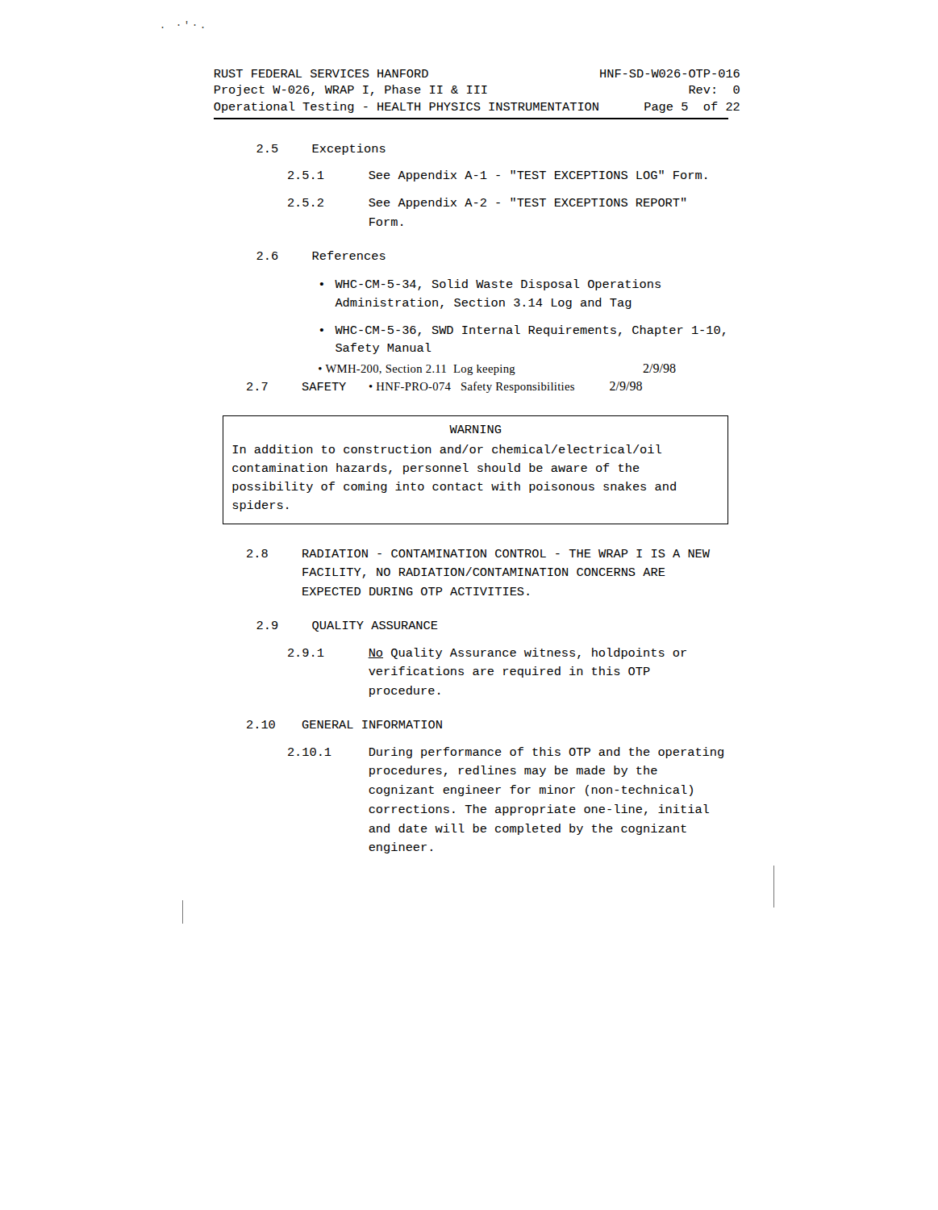. ·'·.
| RUST FEDERAL SERVICES HANFORD | HNF-SD-W026-OTP-016 |
| Project W-026, WRAP I, Phase II & III | Rev: 0 |
| Operational Testing - HEALTH PHYSICS INSTRUMENTATION | Page 5 of 22 |
2.5
Exceptions
2.5.1
See Appendix A-1 - "TEST EXCEPTIONS LOG" Form.
2.5.2
See Appendix A-2 - "TEST EXCEPTIONS REPORT" Form.
2.6
References
WHC-CM-5-34, Solid Waste Disposal Operations
Administration, Section 3.14 Log and Tag
WHC-CM-5-36, SWD Internal Requirements, Chapter 1-10,
Safety Manual
• WMH-200, Section 2.11 Log keeping 2/9/98
2.7
SAFETY • HNF-PRO-074 Safety Responsibilities 2/9/98
WARNING
In addition to construction and/or chemical/electrical/oil contamination hazards, personnel should be aware of the possibility of coming into contact with poisonous snakes and spiders.
2.8
RADIATION - CONTAMINATION CONTROL - THE WRAP I IS A NEW FACILITY, NO RADIATION/CONTAMINATION CONCERNS ARE EXPECTED DURING OTP ACTIVITIES.
2.9
QUALITY ASSURANCE
2.9.1
No Quality Assurance witness, holdpoints or verifications are required in this OTP procedure.
2.10
GENERAL INFORMATION
2.10.1
During performance of this OTP and the operating procedures, redlines may be made by the cognizant engineer for minor (non-technical) corrections. The appropriate one-line, initial and date will be completed by the cognizant engineer.